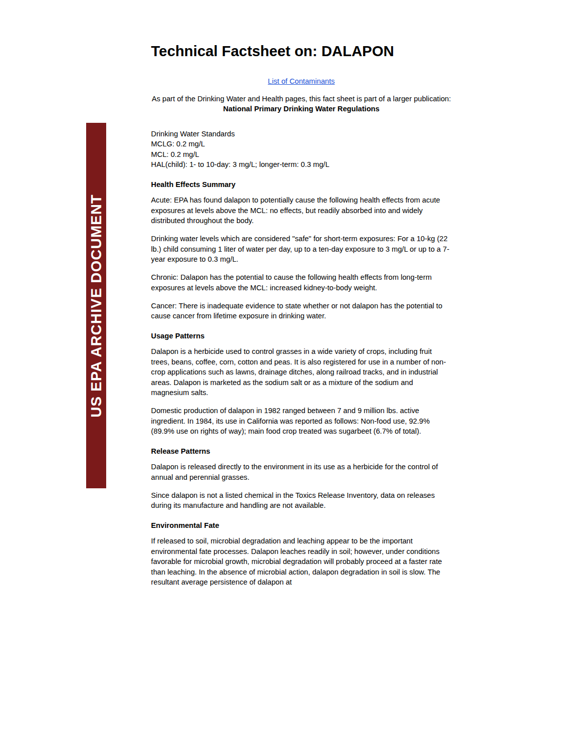US EPA ARCHIVE DOCUMENT
Technical Factsheet on: DALAPON
List of Contaminants
As part of the Drinking Water and Health pages, this fact sheet is part of a larger publication:
National Primary Drinking Water Regulations
Drinking Water Standards
MCLG: 0.2 mg/L
MCL: 0.2 mg/L
HAL(child): 1- to 10-day: 3 mg/L; longer-term: 0.3 mg/L
Health Effects Summary
Acute: EPA has found dalapon to potentially cause the following health effects from acute exposures at levels above the MCL: no effects, but readily absorbed into and widely distributed throughout the body.
Drinking water levels which are considered "safe" for short-term exposures: For a 10-kg (22 lb.) child consuming 1 liter of water per day, up to a ten-day exposure to 3 mg/L or up to a 7-year exposure to 0.3 mg/L.
Chronic: Dalapon has the potential to cause the following health effects from long-term exposures at levels above the MCL: increased kidney-to-body weight.
Cancer: There is inadequate evidence to state whether or not dalapon has the potential to cause cancer from lifetime exposure in drinking water.
Usage Patterns
Dalapon is a herbicide used to control grasses in a wide variety of crops, including fruit trees, beans, coffee, corn, cotton and peas. It is also registered for use in a number of non-crop applications such as lawns, drainage ditches, along railroad tracks, and in industrial areas. Dalapon is marketed as the sodium salt or as a mixture of the sodium and magnesium salts.
Domestic production of dalapon in 1982 ranged between 7 and 9 million lbs. active ingredient. In 1984, its use in California was reported as follows: Non-food use, 92.9% (89.9% use on rights of way); main food crop treated was sugarbeet (6.7% of total).
Release Patterns
Dalapon is released directly to the environment in its use as a herbicide for the control of annual and perennial grasses.
Since dalapon is not a listed chemical in the Toxics Release Inventory, data on releases during its manufacture and handling are not available.
Environmental Fate
If released to soil, microbial degradation and leaching appear to be the important environmental fate processes. Dalapon leaches readily in soil; however, under conditions favorable for microbial growth, microbial degradation will probably proceed at a faster rate than leaching. In the absence of microbial action, dalapon degradation in soil is slow. The resultant average persistence of dalapon at